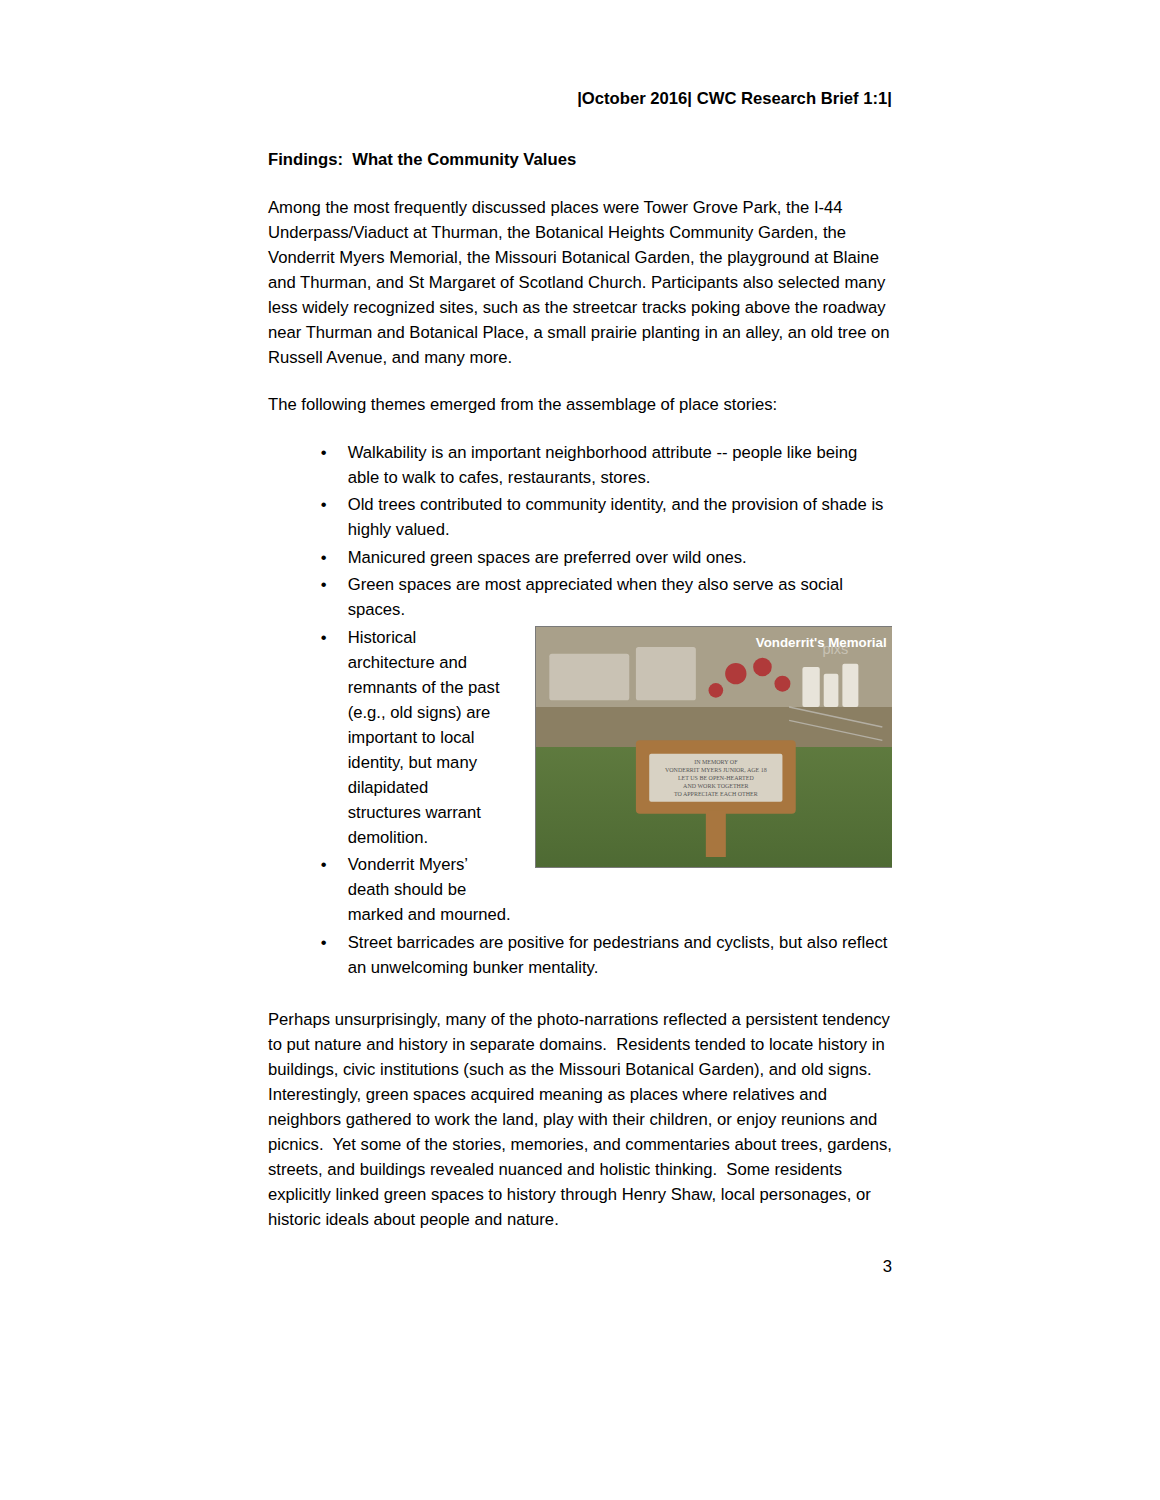|October 2016| CWC Research Brief 1:1|
Findings: What the Community Values
Among the most frequently discussed places were Tower Grove Park, the I-44 Underpass/Viaduct at Thurman, the Botanical Heights Community Garden, the Vonderrit Myers Memorial, the Missouri Botanical Garden, the playground at Blaine and Thurman, and St Margaret of Scotland Church. Participants also selected many less widely recognized sites, such as the streetcar tracks poking above the roadway near Thurman and Botanical Place, a small prairie planting in an alley, an old tree on Russell Avenue, and many more.
The following themes emerged from the assemblage of place stories:
Walkability is an important neighborhood attribute -- people like being able to walk to cafes, restaurants, stores.
Old trees contributed to community identity, and the provision of shade is highly valued.
Manicured green spaces are preferred over wild ones.
Green spaces are most appreciated when they also serve as social spaces.
Historical architecture and remnants of the past (e.g., old signs) are important to local identity, but many dilapidated structures warrant demolition.
Vonderrit Myers’ death should be marked and mourned.
Street barricades are positive for pedestrians and cyclists, but also reflect an unwelcoming bunker mentality.
Perhaps unsurprisingly, many of the photo-narrations reflected a persistent tendency to put nature and history in separate domains. Residents tended to locate history in buildings, civic institutions (such as the Missouri Botanical Garden), and old signs. Interestingly, green spaces acquired meaning as places where relatives and neighbors gathered to work the land, play with their children, or enjoy reunions and picnics. Yet some of the stories, memories, and commentaries about trees, gardens, streets, and buildings revealed nuanced and holistic thinking. Some residents explicitly linked green spaces to history through Henry Shaw, local personages, or historic ideals about people and nature.
3